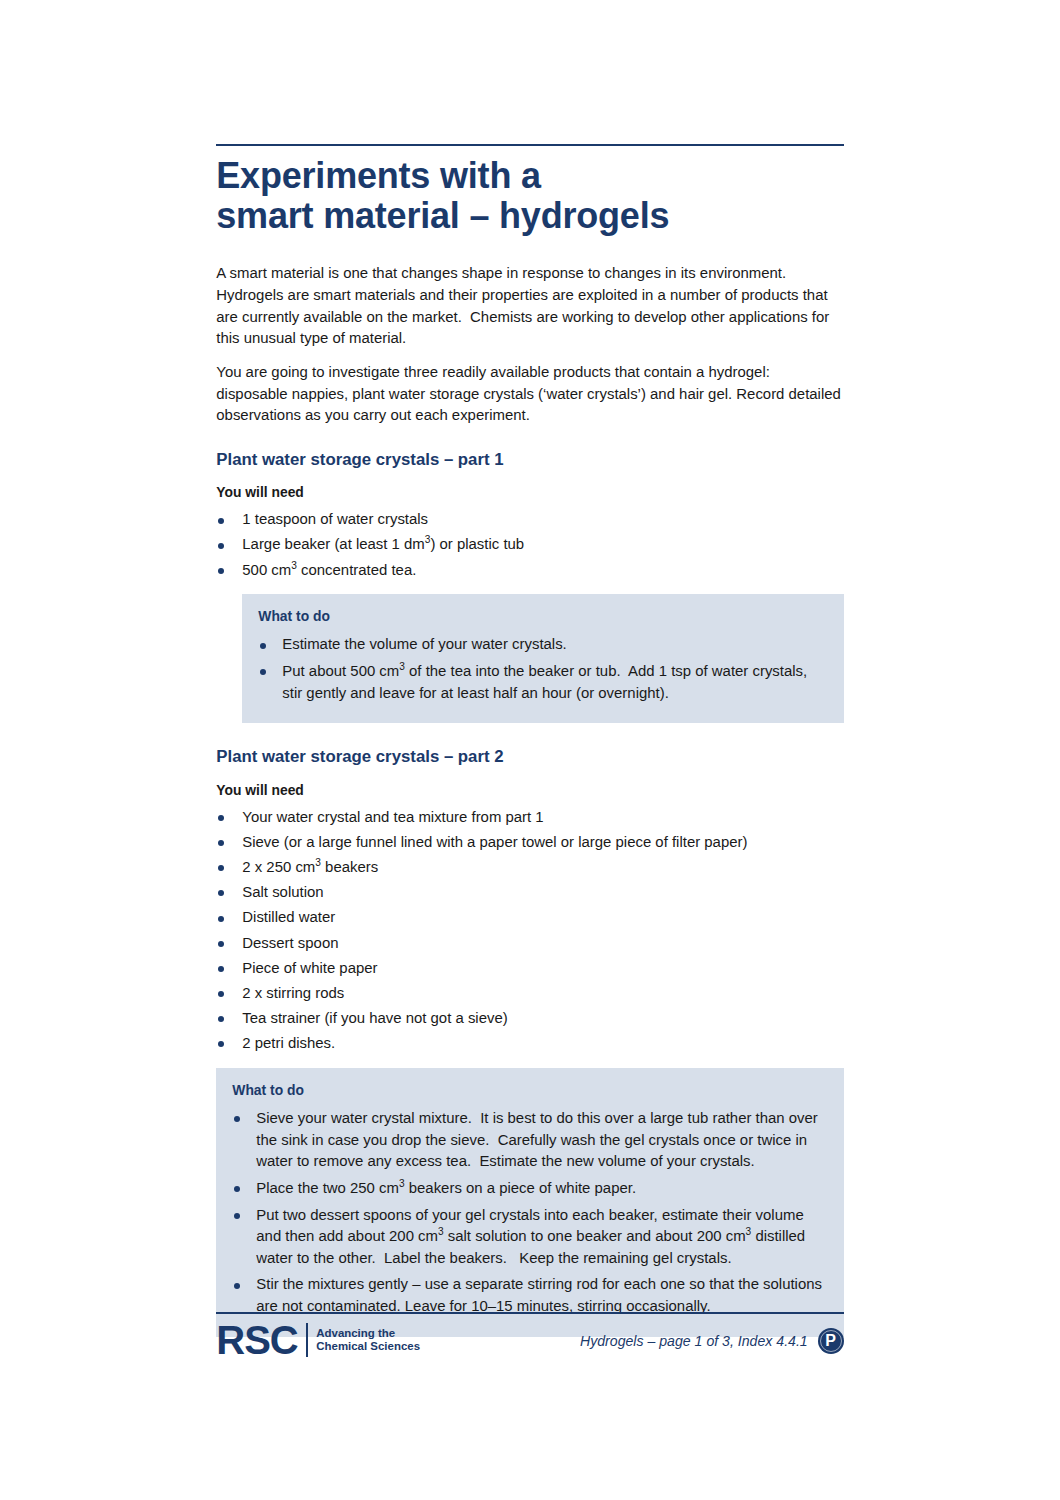Experiments with a
smart material – hydrogels
A smart material is one that changes shape in response to changes in its environment. Hydrogels are smart materials and their properties are exploited in a number of products that are currently available on the market. Chemists are working to develop other applications for this unusual type of material.
You are going to investigate three readily available products that contain a hydrogel: disposable nappies, plant water storage crystals (‘water crystals’) and hair gel. Record detailed observations as you carry out each experiment.
Plant water storage crystals – part 1
You will need
1 teaspoon of water crystals
Large beaker (at least 1 dm3) or plastic tub
500 cm3 concentrated tea.
What to do
Estimate the volume of your water crystals.
Put about 500 cm3 of the tea into the beaker or tub. Add 1 tsp of water crystals, stir gently and leave for at least half an hour (or overnight).
Plant water storage crystals – part 2
You will need
Your water crystal and tea mixture from part 1
Sieve (or a large funnel lined with a paper towel or large piece of filter paper)
2 x 250 cm3 beakers
Salt solution
Distilled water
Dessert spoon
Piece of white paper
2 x stirring rods
Tea strainer (if you have not got a sieve)
2 petri dishes.
What to do
Sieve your water crystal mixture. It is best to do this over a large tub rather than over the sink in case you drop the sieve. Carefully wash the gel crystals once or twice in water to remove any excess tea. Estimate the new volume of your crystals.
Place the two 250 cm3 beakers on a piece of white paper.
Put two dessert spoons of your gel crystals into each beaker, estimate their volume and then add about 200 cm3 salt solution to one beaker and about 200 cm3 distilled water to the other. Label the beakers. Keep the remaining gel crystals.
Stir the mixtures gently – use a separate stirring rod for each one so that the solutions are not contaminated. Leave for 10–15 minutes, stirring occasionally.
RSC Advancing the
Chemical Sciences
Hydrogels – page 1 of 3, Index 4.4.1 P